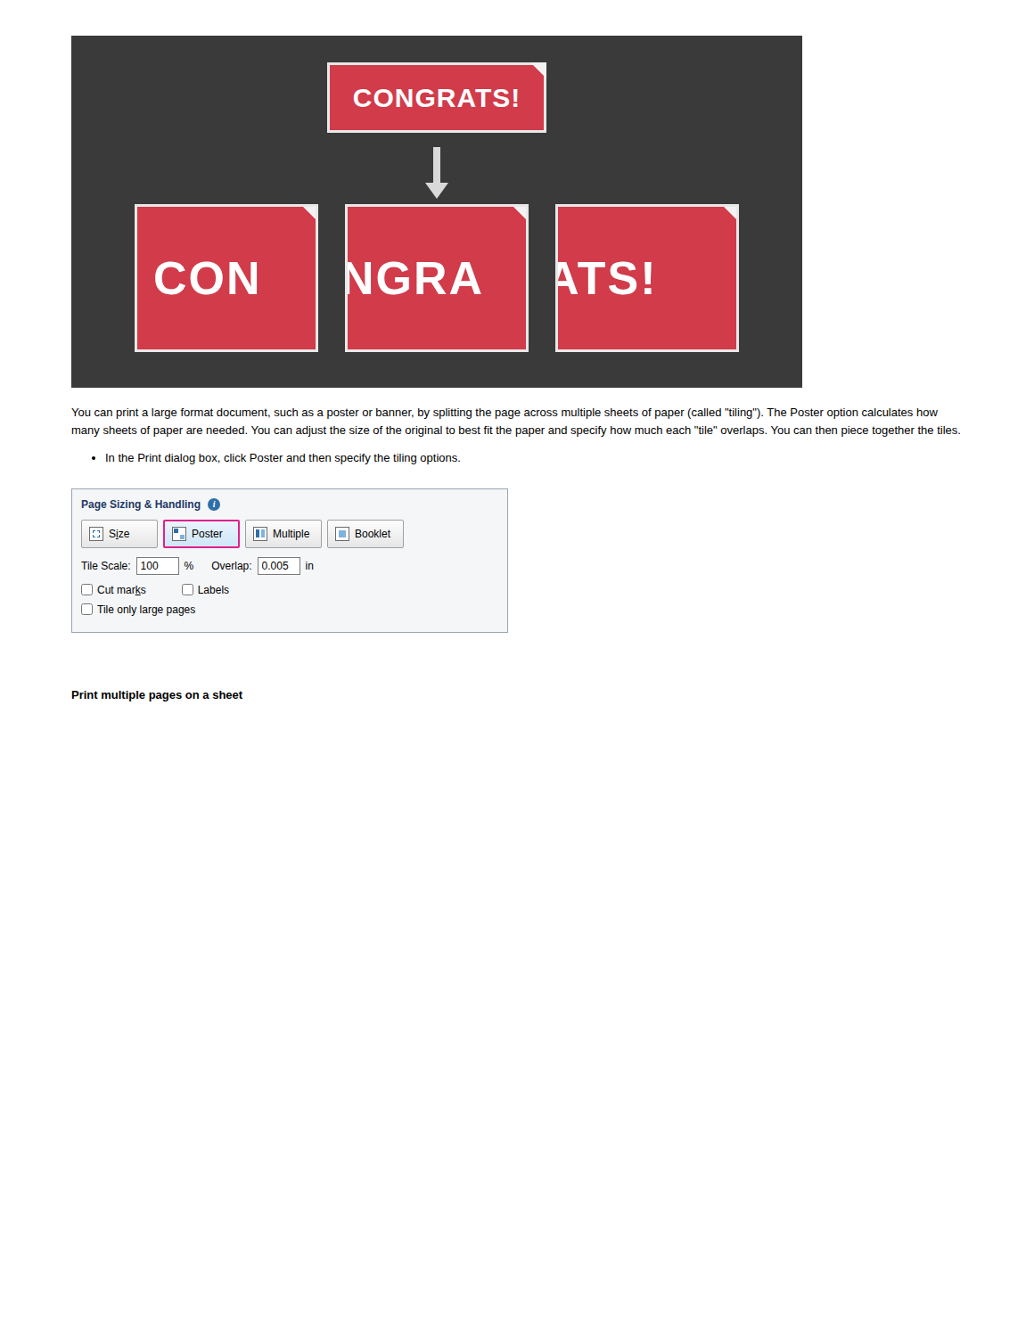CONGRATS!
CON
NGRA
ATS!
You can print a large format document, such as a poster or banner, by splitting the page across multiple sheets of paper (called "tiling"). The Poster option calculates how many sheets of paper are needed. You can adjust the size of the original to best fit the paper and specify how much each "tile" overlaps. You can then piece together the tiles.
In the Print dialog box, click Poster and then specify the tiling options.
Page Sizing & Handling i
Size
Poster
Multiple
Booklet
Tile Scale: % Overlap: in
Cut marks
Labels
Tile only large pages
Print multiple pages on a sheet